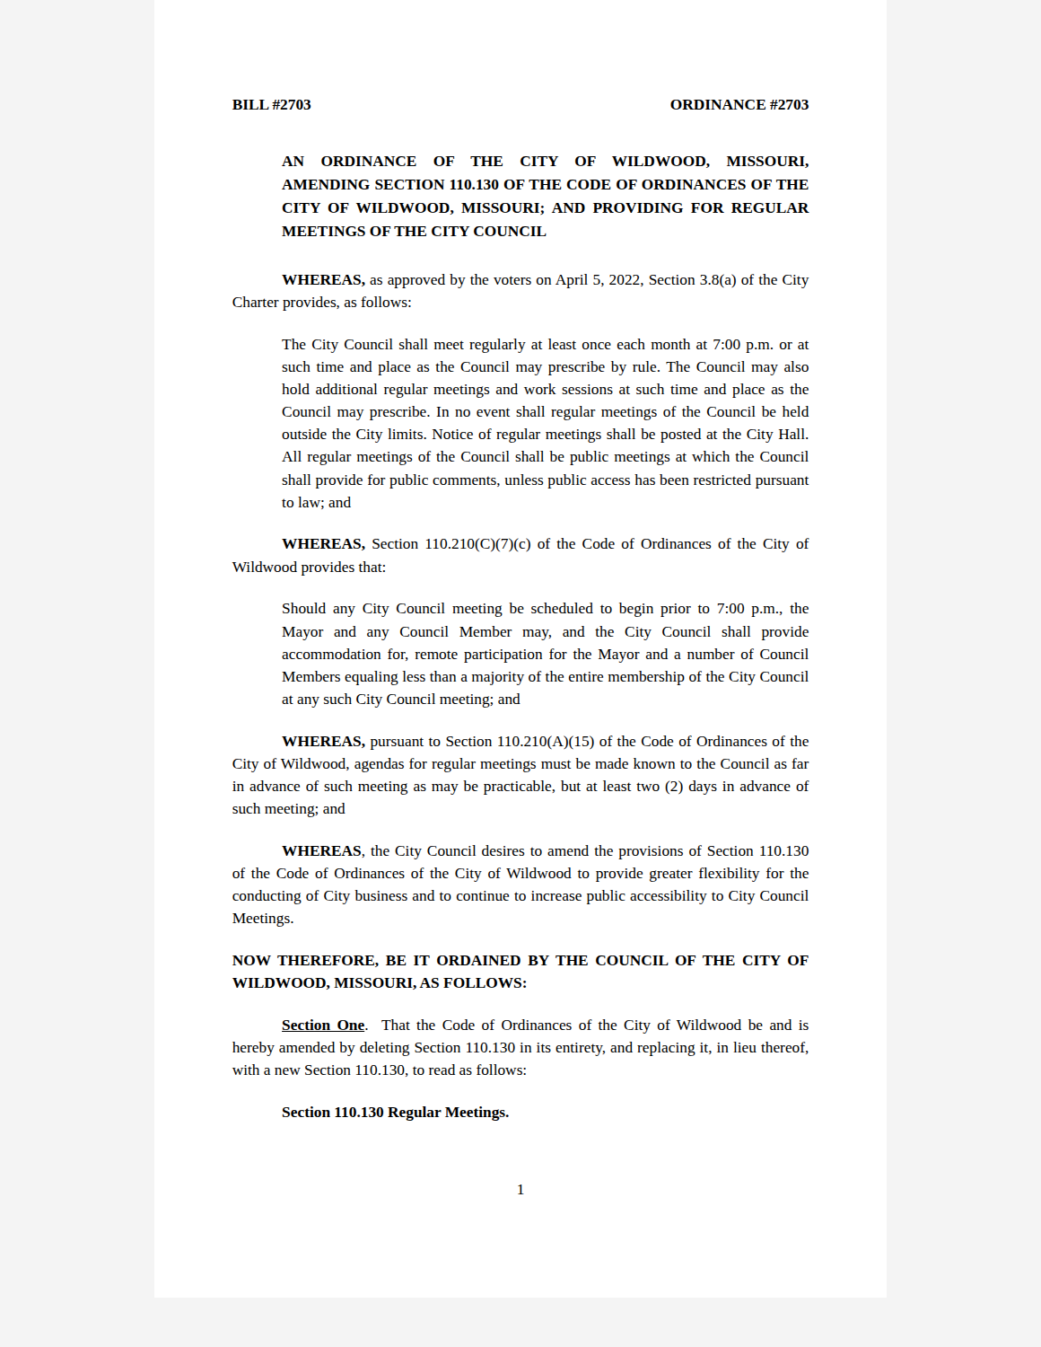BILL #2703 ORDINANCE #2703
An Ordinance of the City of Wildwood, Missouri, Amending Section 110.130 of the Code of Ordinances of the City of Wildwood, Missouri; and Providing for Regular Meetings of the City Council
WHEREAS, as approved by the voters on April 5, 2022, Section 3.8(a) of the City Charter provides, as follows:
The City Council shall meet regularly at least once each month at 7:00 p.m. or at such time and place as the Council may prescribe by rule. The Council may also hold additional regular meetings and work sessions at such time and place as the Council may prescribe. In no event shall regular meetings of the Council be held outside the City limits. Notice of regular meetings shall be posted at the City Hall. All regular meetings of the Council shall be public meetings at which the Council shall provide for public comments, unless public access has been restricted pursuant to law; and
WHEREAS, Section 110.210(C)(7)(c) of the Code of Ordinances of the City of Wildwood provides that:
Should any City Council meeting be scheduled to begin prior to 7:00 p.m., the Mayor and any Council Member may, and the City Council shall provide accommodation for, remote participation for the Mayor and a number of Council Members equaling less than a majority of the entire membership of the City Council at any such City Council meeting; and
WHEREAS, pursuant to Section 110.210(A)(15) of the Code of Ordinances of the City of Wildwood, agendas for regular meetings must be made known to the Council as far in advance of such meeting as may be practicable, but at least two (2) days in advance of such meeting; and
WHEREAS, the City Council desires to amend the provisions of Section 110.130 of the Code of Ordinances of the City of Wildwood to provide greater flexibility for the conducting of City business and to continue to increase public accessibility to City Council Meetings.
Now therefore, be it ordained by the Council of the City of Wildwood, Missouri, as follows:
Section One. That the Code of Ordinances of the City of Wildwood be and is hereby amended by deleting Section 110.130 in its entirety, and replacing it, in lieu thereof, with a new Section 110.130, to read as follows:
Section 110.130 Regular Meetings.
1